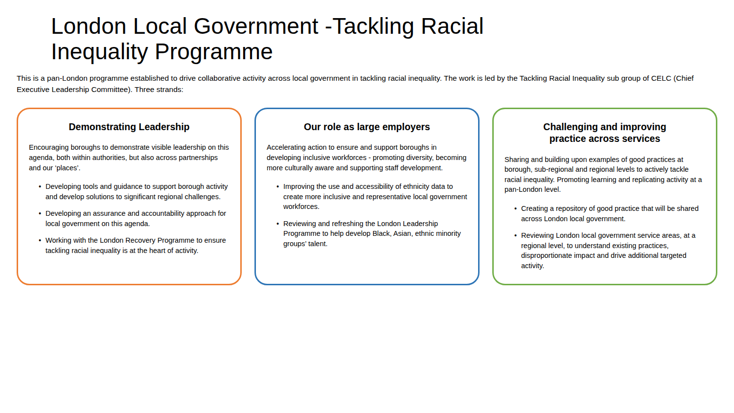London Local Government -Tackling Racial
Inequality Programme
This is a pan-London programme established to drive collaborative activity across local government in tackling racial inequality. The work is led by the Tackling Racial Inequality sub group of CELC (Chief Executive Leadership Committee). Three strands:
Demonstrating Leadership
Encouraging boroughs to demonstrate visible leadership on this agenda, both within authorities, but also across partnerships and our ‘places’.
Developing tools and guidance to support borough activity and develop solutions to significant regional challenges.
Developing an assurance and accountability approach for local government on this agenda.
Working with the London Recovery Programme to ensure tackling racial inequality is at the heart of activity.
Our role as large employers
Accelerating action to ensure and support boroughs in developing inclusive workforces - promoting diversity, becoming more culturally aware and supporting staff development.
Improving the use and accessibility of ethnicity data to create more inclusive and representative local government workforces.
Reviewing and refreshing the London Leadership Programme to help develop Black, Asian, ethnic minority groups’ talent.
Challenging and improving
practice across services
Sharing and building upon examples of good practices at borough, sub-regional and regional levels to actively tackle racial inequality. Promoting learning and replicating activity at a pan-London level.
Creating a repository of good practice that will be shared across London local government.
Reviewing London local government service areas, at a regional level, to understand existing practices, disproportionate impact and drive additional targeted activity.